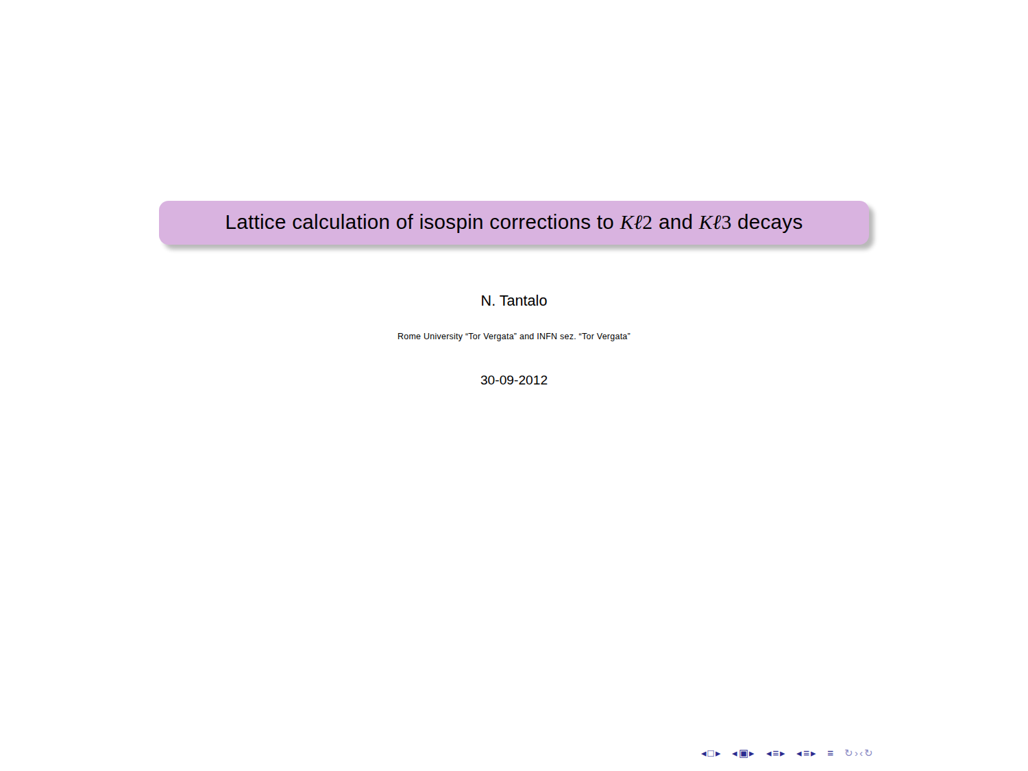Lattice calculation of isospin corrections to Kℓ2 and Kℓ3 decays
N. Tantalo
Rome University “Tor Vergata” and INFN sez. “Tor Vergata”
30-09-2012
◂□▸ ◂▣▸ ◂≡▸ ◂≡▸ ≡ ↻›‹↻